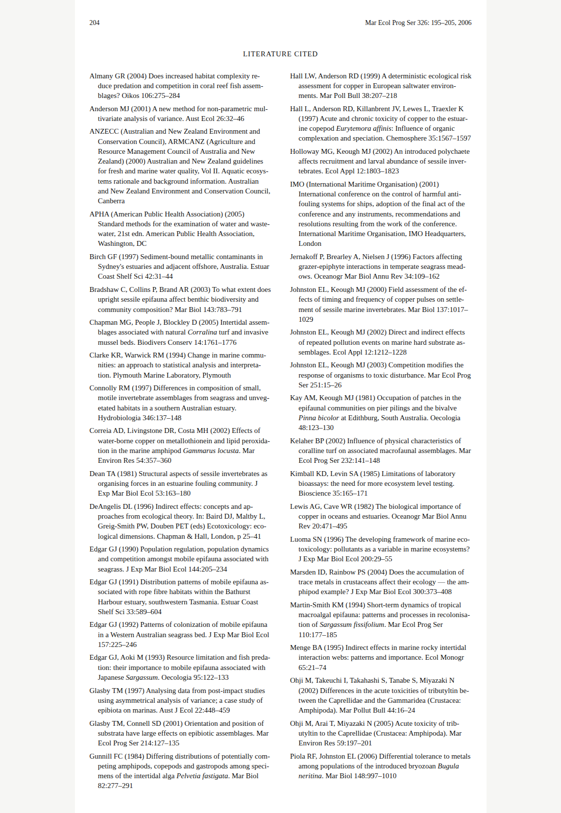204 Mar Ecol Prog Ser 326: 195–205, 2006
LITERATURE CITED
Almany GR (2004) Does increased habitat complexity reduce predation and competition in coral reef fish assemblages? Oikos 106:275–284
Anderson MJ (2001) A new method for non-parametric multivariate analysis of variance. Aust Ecol 26:32–46
ANZECC (Australian and New Zealand Environment and Conservation Council), ARMCANZ (Agriculture and Resource Management Council of Australia and New Zealand) (2000) Australian and New Zealand guidelines for fresh and marine water quality, Vol II. Aquatic ecosystems rationale and background information. Australian and New Zealand Environment and Conservation Council, Canberra
APHA (American Public Health Association) (2005) Standard methods for the examination of water and wastewater, 21st edn. American Public Health Association, Washington, DC
Birch GF (1997) Sediment-bound metallic contaminants in Sydney's estuaries and adjacent offshore, Australia. Estuar Coast Shelf Sci 42:31–44
Bradshaw C, Collins P, Brand AR (2003) To what extent does upright sessile epifauna affect benthic biodiversity and community composition? Mar Biol 143:783–791
Chapman MG, People J, Blockley D (2005) Intertidal assemblages associated with natural Corralina turf and invasive mussel beds. Biodivers Conserv 14:1761–1776
Clarke KR, Warwick RM (1994) Change in marine communities: an approach to statistical analysis and interpretation. Plymouth Marine Laboratory, Plymouth
Connolly RM (1997) Differences in composition of small, motile invertebrate assemblages from seagrass and unvegetated habitats in a southern Australian estuary. Hydrobiologia 346:137–148
Correia AD, Livingstone DR, Costa MH (2002) Effects of water-borne copper on metallothionein and lipid peroxidation in the marine amphipod Gammarus locusta. Mar Environ Res 54:357–360
Dean TA (1981) Structural aspects of sessile invertebrates as organising forces in an estuarine fouling community. J Exp Mar Biol Ecol 53:163–180
DeAngelis DL (1996) Indirect effects: concepts and approaches from ecological theory. In: Baird DJ, Maltby L, Greig-Smith PW, Douben PET (eds) Ecotoxicology: ecological dimensions. Chapman & Hall, London, p 25–41
Edgar GJ (1990) Population regulation, population dynamics and competition amongst mobile epifauna associated with seagrass. J Exp Mar Biol Ecol 144:205–234
Edgar GJ (1991) Distribution patterns of mobile epifauna associated with rope fibre habitats within the Bathurst Harbour estuary, southwestern Tasmania. Estuar Coast Shelf Sci 33:589–604
Edgar GJ (1992) Patterns of colonization of mobile epifauna in a Western Australian seagrass bed. J Exp Mar Biol Ecol 157:225–246
Edgar GJ, Aoki M (1993) Resource limitation and fish predation: their importance to mobile epifauna associated with Japanese Sargassum. Oecologia 95:122–133
Glasby TM (1997) Analysing data from post-impact studies using asymmetrical analysis of variance; a case study of epibiota on marinas. Aust J Ecol 22:448–459
Glasby TM, Connell SD (2001) Orientation and position of substrata have large effects on epibiotic assemblages. Mar Ecol Prog Ser 214:127–135
Gunnill FC (1984) Differing distributions of potentially competing amphipods, copepods and gastropods among specimens of the intertidal alga Pelvetia fastigata. Mar Biol 82:277–291
Hall LW, Anderson RD (1999) A deterministic ecological risk assessment for copper in European saltwater environments. Mar Poll Bull 38:207–218
Hall L, Anderson RD, Killanbrent JV, Lewes L, Traexler K (1997) Acute and chronic toxicity of copper to the estuarine copepod Eurytemora affinis: Influence of organic complexation and speciation. Chemosphere 35:1567–1597
Holloway MG, Keough MJ (2002) An introduced polychaete affects recruitment and larval abundance of sessile invertebrates. Ecol Appl 12:1803–1823
IMO (International Maritime Organisation) (2001) International conference on the control of harmful anti-fouling systems for ships, adoption of the final act of the conference and any instruments, recommendations and resolutions resulting from the work of the conference. International Maritime Organisation, IMO Headquarters, London
Jernakoff P, Brearley A, Nielsen J (1996) Factors affecting grazer-epiphyte interactions in temperate seagrass meadows. Oceanogr Mar Biol Annu Rev 34:109–162
Johnston EL, Keough MJ (2000) Field assessment of the effects of timing and frequency of copper pulses on settlement of sessile marine invertebrates. Mar Biol 137:1017–1029
Johnston EL, Keough MJ (2002) Direct and indirect effects of repeated pollution events on marine hard substrate assemblages. Ecol Appl 12:1212–1228
Johnston EL, Keough MJ (2003) Competition modifies the response of organisms to toxic disturbance. Mar Ecol Prog Ser 251:15–26
Kay AM, Keough MJ (1981) Occupation of patches in the epifaunal communities on pier pilings and the bivalve Pinna bicolor at Edithburg, South Australia. Oecologia 48:123–130
Kelaher BP (2002) Influence of physical characteristics of coralline turf on associated macrofaunal assemblages. Mar Ecol Prog Ser 232:141–148
Kimball KD, Levin SA (1985) Limitations of laboratory bioassays: the need for more ecosystem level testing. Bioscience 35:165–171
Lewis AG, Cave WR (1982) The biological importance of copper in oceans and estuaries. Oceanogr Mar Biol Annu Rev 20:471–495
Luoma SN (1996) The developing framework of marine ecotoxicology: pollutants as a variable in marine ecosystems? J Exp Mar Biol Ecol 200:29–55
Marsden ID, Rainbow PS (2004) Does the accumulation of trace metals in crustaceans affect their ecology — the amphipod example? J Exp Mar Biol Ecol 300:373–408
Martin-Smith KM (1994) Short-term dynamics of tropical macroalgal epifauna: patterns and processes in recolonisation of Sargassum fissifolium. Mar Ecol Prog Ser 110:177–185
Menge BA (1995) Indirect effects in marine rocky intertidal interaction webs: patterns and importance. Ecol Monogr 65:21–74
Ohji M, Takeuchi I, Takahashi S, Tanabe S, Miyazaki N (2002) Differences in the acute toxicities of tributyltin between the Caprellidae and the Gammaridea (Crustacea: Amphipoda). Mar Pollut Bull 44:16–24
Ohji M, Arai T, Miyazaki N (2005) Acute toxicity of tributyltin to the Caprellidae (Crustacea: Amphipoda). Mar Environ Res 59:197–201
Piola RF, Johnston EL (2006) Differential tolerance to metals among populations of the introduced bryozoan Bugula neritina. Mar Biol 148:997–1010